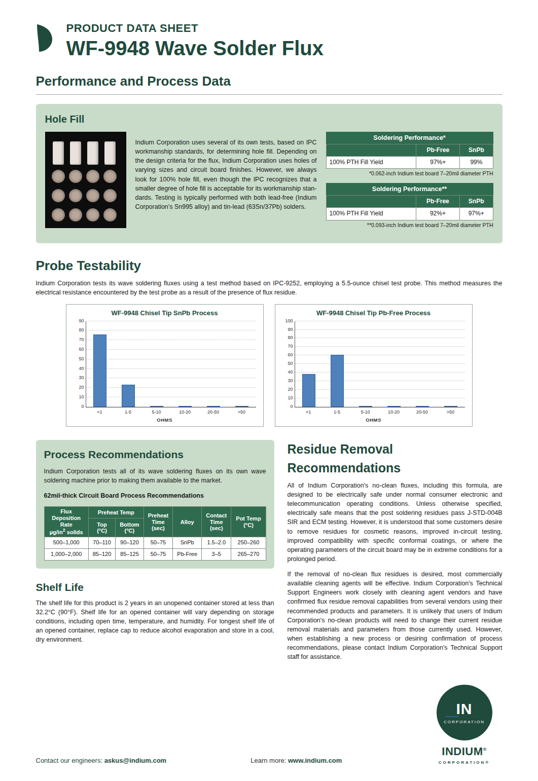Product Data Sheet
WF-9948 Wave Solder Flux
Performance and Process Data
Hole Fill
Indium Corporation uses several of its own tests, based on IPC workmanship standards, for determining hole fill. Depending on the design criteria for the flux, Indium Corporation uses holes of varying sizes and circuit board finishes. However, we always look for 100% hole fill, even though the IPC recognizes that a smaller degree of hole fill is acceptable for its workmanship standards. Testing is typically performed with both lead-free (Indium Corporation's Sn995 alloy) and tin-lead (63Sn/37Pb) solders.
Soldering Performance*
| | Pb-Free | SnPb |
| --- | --- | --- |
| 100% PTH Fill Yield | 97%+ | 99% |
*0.062-inch Indium test board 7–20mil diameter PTH
Soldering Performance**
| | Pb-Free | SnPb |
| --- | --- | --- |
| 100% PTH Fill Yield | 92%+ | 97%+ |
**0.093-inch Indium test board 7–20mil diameter PTH
Probe Testability
Indium Corporation tests its wave soldering fluxes using a test method based on IPC-9252, employing a 5.5-ounce chisel test probe. This method measures the electrical resistance encountered by the test probe as a result of the presence of flux residue.
WF-9948 Chisel Tip SnPb Process
90
80
70
60
50
40
30
20
10
0
<11-55-1010-2020-50>50
OHMS
WF-9948 Chisel Tip Pb-Free Process
100
90
80
70
60
50
40
30
20
10
0
<11-55-1010-2020-50>50
OHMS
Process Recommendations
Indium Corporation tests all of its wave soldering fluxes on its own wave soldering machine prior to making them available to the market.
62mil-thick Circuit Board Process Recommendations
| Flux Deposition Rate µg/in 2 solids | Preheat Temp | Preheat Time (sec) | Alloy | Contact Time (sec) | Pot Temp (°C) |
| --- | --- | --- | --- | --- | --- |
| Top (°C) | Bottom (°C) |
| 500–1,000 | 70–110 | 90–120 | 50–75 | SnPb | 1.5–2.0 | 250–260 |
| 1,000–2,000 | 85–120 | 85–125 | 50–75 | Pb-Free | 3–5 | 265–270 |
Shelf Life
The shelf life for this product is 2 years in an unopened container stored at less than 32.2°C (90°F). Shelf life for an opened container will vary depending on storage conditions, including open time, temperature, and humidity. For longest shelf life of an opened container, replace cap to reduce alcohol evaporation and store in a cool, dry environment.
Residue Removal Recommendations
All of Indium Corporation's no-clean fluxes, including this formula, are designed to be electrically safe under normal consumer electronic and telecommunication operating conditions. Unless otherwise specified, electrically safe means that the post soldering residues pass J-STD-004B SIR and ECM testing. However, it is understood that some customers desire to remove residues for cosmetic reasons, improved in-circuit testing, improved compatibility with specific conformal coatings, or where the operating parameters of the circuit board may be in extreme conditions for a prolonged period.
If the removal of no-clean flux residues is desired, most commercially available cleaning agents will be effective. Indium Corporation's Technical Support Engineers work closely with cleaning agent vendors and have confirmed flux residue removal capabilities from several vendors using their recommended products and parameters. It is unlikely that users of Indium Corporation's no-clean products will need to change their current residue removal materials and parameters from those currently used. However, when establishing a new process or desiring confirmation of process recommendations, please contact Indium Corporation's Technical Support staff for assistance.
Contact our engineers: askus@indium.com
Learn more: www.indium.com
IN
CORPORATION
INDIUM®
CORPORATION®